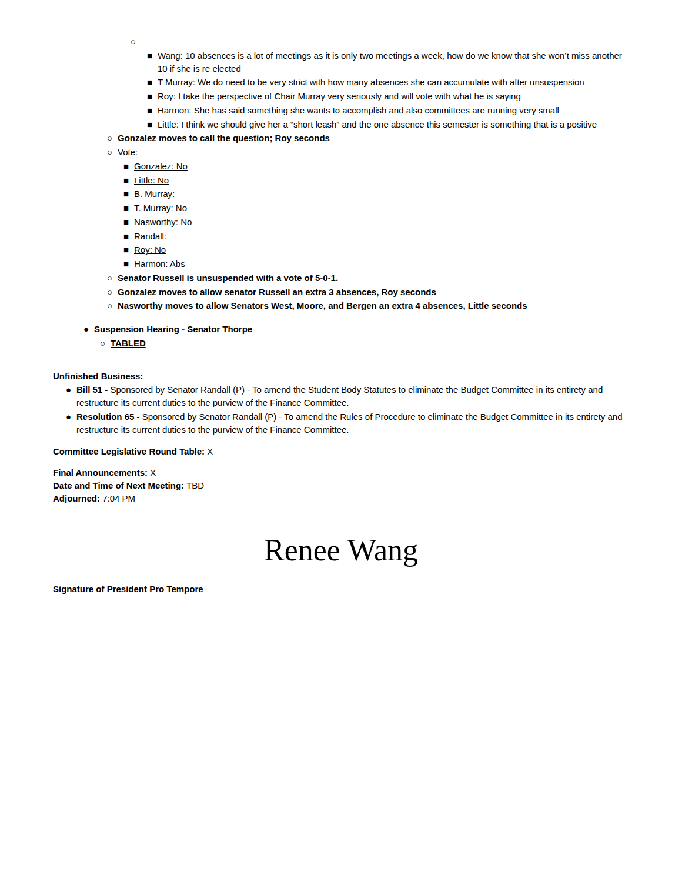Wang: 10 absences is a lot of meetings as it is only two meetings a week, how do we know that she won’t miss another 10 if she is re elected
T Murray: We do need to be very strict with how many absences she can accumulate with after unsuspension
Roy: I take the perspective of Chair Murray very seriously and will vote with what he is saying
Harmon: She has said something she wants to accomplish and also committees are running very small
Little: I think we should give her a “short leash” and the one absence this semester is something that is a positive
Gonzalez moves to call the question; Roy seconds
Vote:
Gonzalez: No
Little: No
B. Murray:
T. Murray: No
Nasworthy: No
Randall:
Roy: No
Harmon: Abs
Senator Russell is unsuspended with a vote of 5-0-1.
Gonzalez moves to allow senator Russell an extra 3 absences, Roy seconds
Nasworthy moves to allow Senators West, Moore, and Bergen an extra 4 absences, Little seconds
Suspension Hearing - Senator Thorpe
TABLED
Unfinished Business:
Bill 51 - Sponsored by Senator Randall (P) - To amend the Student Body Statutes to eliminate the Budget Committee in its entirety and restructure its current duties to the purview of the Finance Committee.
Resolution 65 - Sponsored by Senator Randall (P) - To amend the Rules of Procedure to eliminate the Budget Committee in its entirety and restructure its current duties to the purview of the Finance Committee.
Committee Legislative Round Table: X
Final Announcements: X
Date and Time of Next Meeting: TBD
Adjourned: 7:04 PM
Renee Wang
Signature of President Pro Tempore